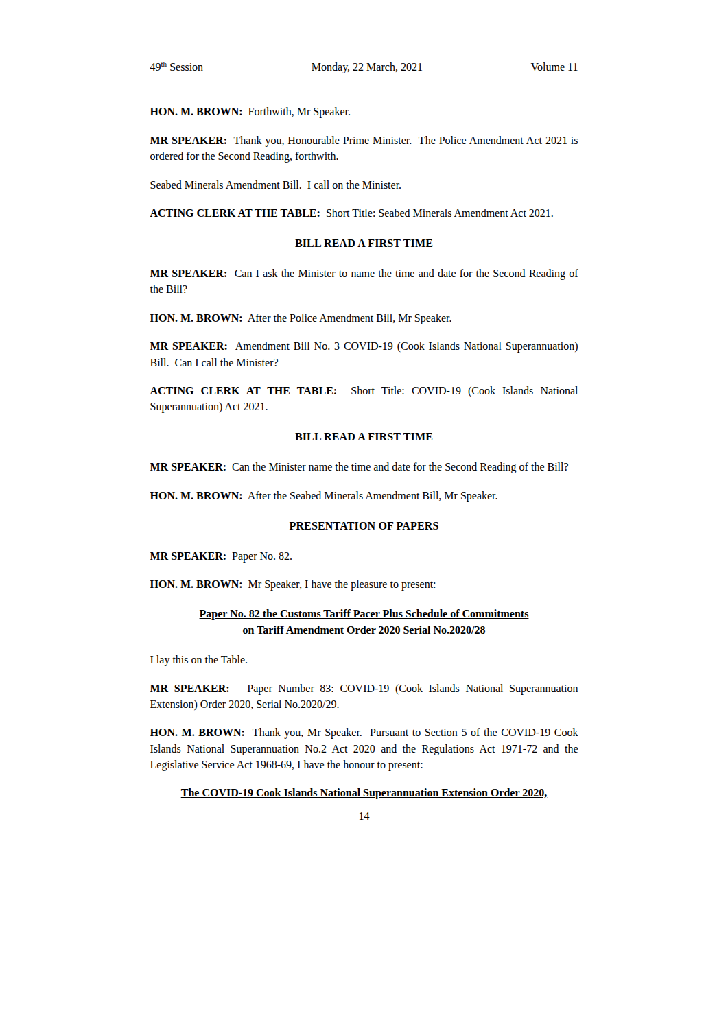49th Session
Monday, 22 March, 2021
Volume 11
HON. M. BROWN: Forthwith, Mr Speaker.
MR SPEAKER: Thank you, Honourable Prime Minister. The Police Amendment Act 2021 is ordered for the Second Reading, forthwith.
Seabed Minerals Amendment Bill. I call on the Minister.
ACTING CLERK AT THE TABLE: Short Title: Seabed Minerals Amendment Act 2021.
BILL READ A FIRST TIME
MR SPEAKER: Can I ask the Minister to name the time and date for the Second Reading of the Bill?
HON. M. BROWN: After the Police Amendment Bill, Mr Speaker.
MR SPEAKER: Amendment Bill No. 3 COVID-19 (Cook Islands National Superannuation) Bill. Can I call the Minister?
ACTING CLERK AT THE TABLE: Short Title: COVID-19 (Cook Islands National Superannuation) Act 2021.
BILL READ A FIRST TIME
MR SPEAKER: Can the Minister name the time and date for the Second Reading of the Bill?
HON. M. BROWN: After the Seabed Minerals Amendment Bill, Mr Speaker.
PRESENTATION OF PAPERS
MR SPEAKER: Paper No. 82.
HON. M. BROWN: Mr Speaker, I have the pleasure to present:
Paper No. 82 the Customs Tariff Pacer Plus Schedule of Commitments
on Tariff Amendment Order 2020 Serial No.2020/28
I lay this on the Table.
MR SPEAKER: Paper Number 83: COVID-19 (Cook Islands National Superannuation Extension) Order 2020, Serial No.2020/29.
HON. M. BROWN: Thank you, Mr Speaker. Pursuant to Section 5 of the COVID-19 Cook Islands National Superannuation No.2 Act 2020 and the Regulations Act 1971-72 and the Legislative Service Act 1968-69, I have the honour to present:
The COVID-19 Cook Islands National Superannuation Extension Order 2020,
14